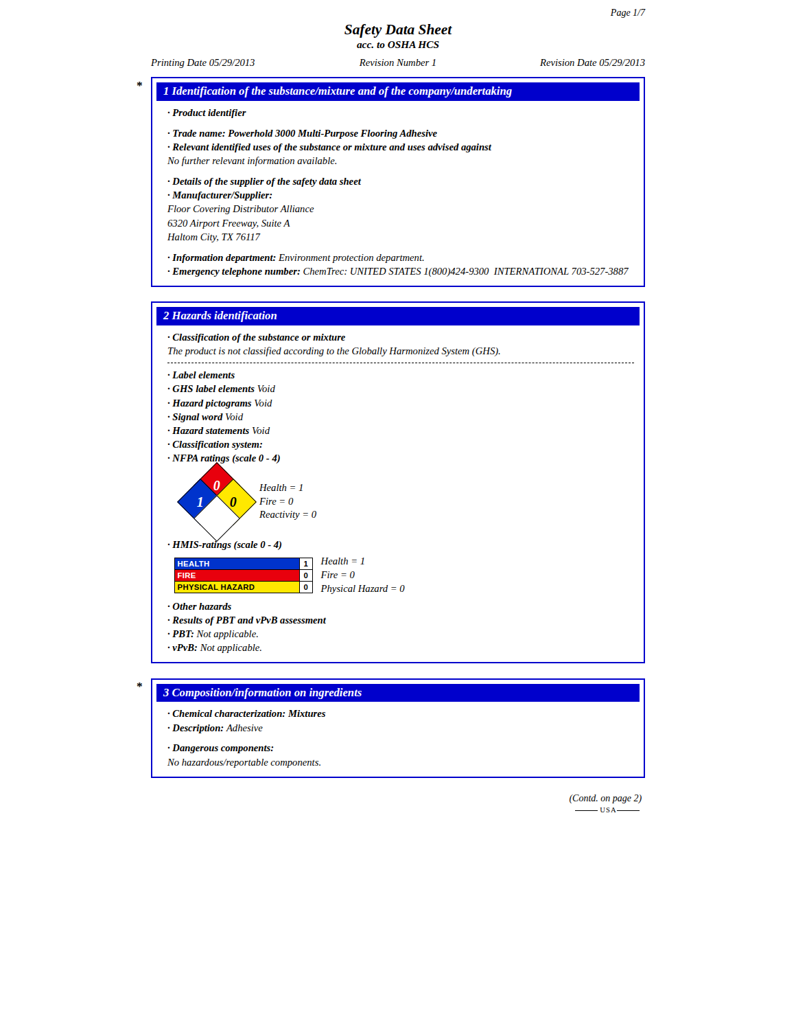Page 1/7
Safety Data Sheet
acc. to OSHA HCS
Printing Date 05/29/2013
Revision Number 1
Revision Date 05/29/2013
*
1 Identification of the substance/mixture and of the company/undertaking
· Product identifier
· Trade name: Powerhold 3000 Multi-Purpose Flooring Adhesive
· Relevant identified uses of the substance or mixture and uses advised against
No further relevant information available.
· Details of the supplier of the safety data sheet
· Manufacturer/Supplier:
Floor Covering Distributor Alliance
6320 Airport Freeway, Suite A
Haltom City, TX 76117
· Information department: Environment protection department.
· Emergency telephone number: ChemTrec: UNITED STATES 1(800)424-9300 INTERNATIONAL 703-527-3887
2 Hazards identification
· Classification of the substance or mixture
The product is not classified according to the Globally Harmonized System (GHS).
· Label elements
· GHS label elements Void
· Hazard pictograms Void
· Signal word Void
· Hazard statements Void
· Classification system:
· NFPA ratings (scale 0 - 4)
0
1
0
Health = 1
Fire = 0
Reactivity = 0
· HMIS-ratings (scale 0 - 4)
HEALTH
1
FIRE
0
PHYSICAL HAZARD
0
Health = 1
Fire = 0
Physical Hazard = 0
· Other hazards
· Results of PBT and vPvB assessment
· PBT: Not applicable.
· vPvB: Not applicable.
*
3 Composition/information on ingredients
· Chemical characterization: Mixtures
· Description: Adhesive
· Dangerous components:
No hazardous/reportable components.
(Contd. on page 2)
USA